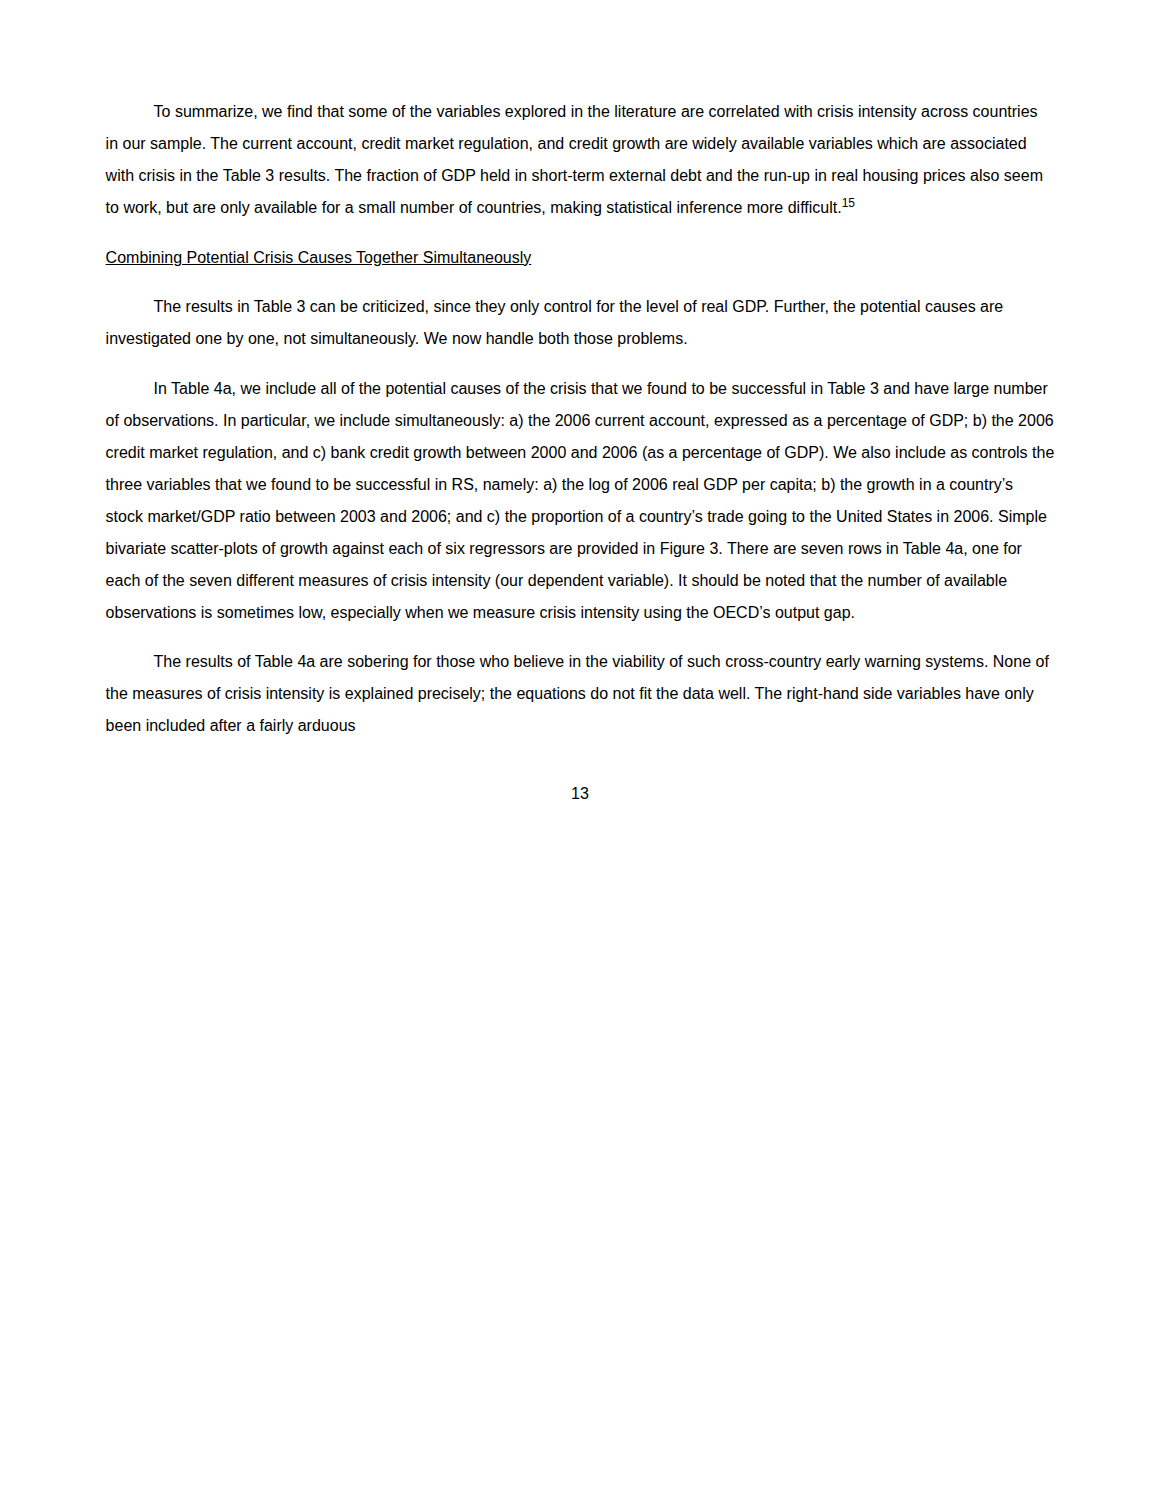To summarize, we find that some of the variables explored in the literature are correlated with crisis intensity across countries in our sample. The current account, credit market regulation, and credit growth are widely available variables which are associated with crisis in the Table 3 results. The fraction of GDP held in short-term external debt and the run-up in real housing prices also seem to work, but are only available for a small number of countries, making statistical inference more difficult.15
Combining Potential Crisis Causes Together Simultaneously
The results in Table 3 can be criticized, since they only control for the level of real GDP. Further, the potential causes are investigated one by one, not simultaneously. We now handle both those problems.
In Table 4a, we include all of the potential causes of the crisis that we found to be successful in Table 3 and have large number of observations. In particular, we include simultaneously: a) the 2006 current account, expressed as a percentage of GDP; b) the 2006 credit market regulation, and c) bank credit growth between 2000 and 2006 (as a percentage of GDP). We also include as controls the three variables that we found to be successful in RS, namely: a) the log of 2006 real GDP per capita; b) the growth in a country’s stock market/GDP ratio between 2003 and 2006; and c) the proportion of a country’s trade going to the United States in 2006. Simple bivariate scatter-plots of growth against each of six regressors are provided in Figure 3. There are seven rows in Table 4a, one for each of the seven different measures of crisis intensity (our dependent variable). It should be noted that the number of available observations is sometimes low, especially when we measure crisis intensity using the OECD’s output gap.
The results of Table 4a are sobering for those who believe in the viability of such cross-country early warning systems. None of the measures of crisis intensity is explained precisely; the equations do not fit the data well. The right-hand side variables have only been included after a fairly arduous
13